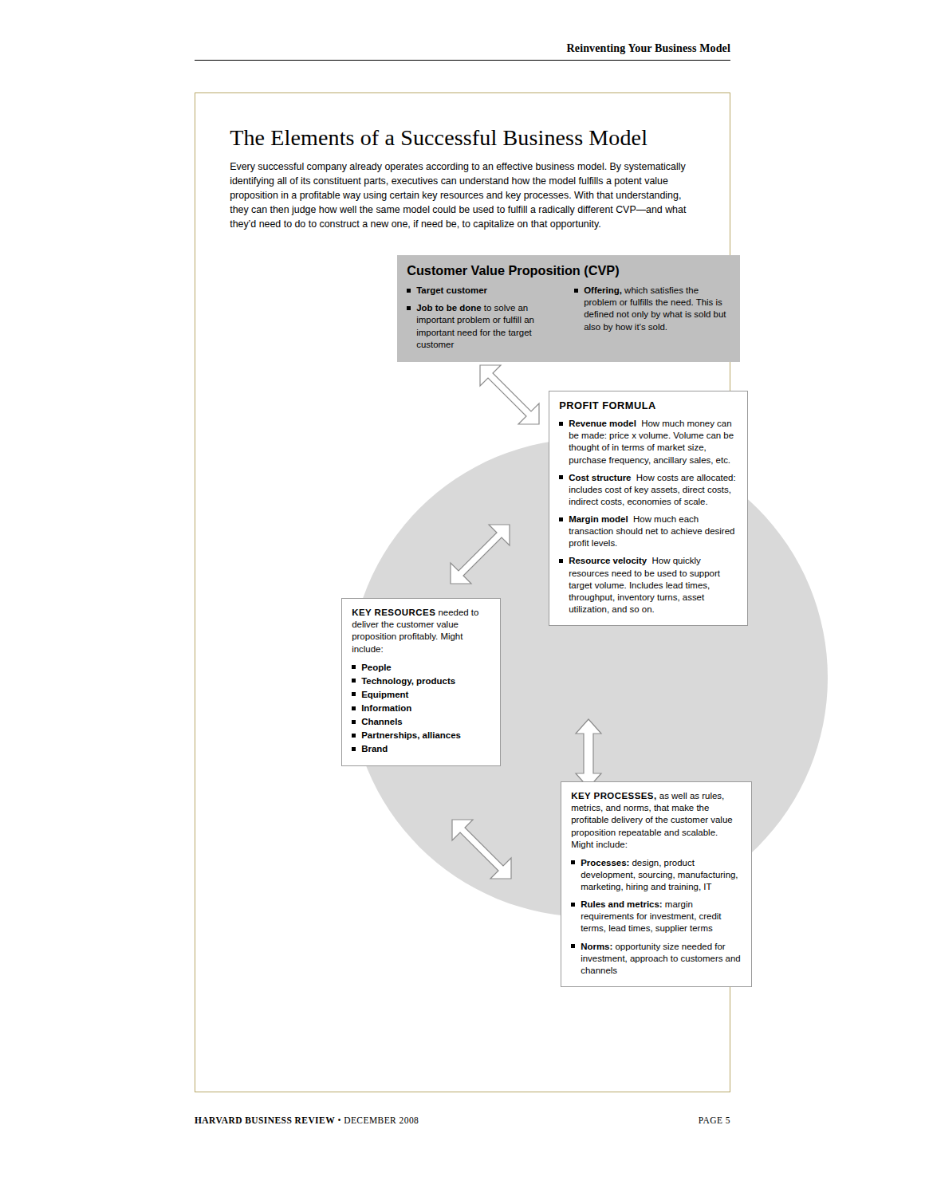Reinventing Your Business Model
The Elements of a Successful Business Model
Every successful company already operates according to an effective business model. By systematically identifying all of its constituent parts, executives can understand how the model fulfills a potent value proposition in a profitable way using certain key resources and key processes. With that understanding, they can then judge how well the same model could be used to fulfill a radically different CVP—and what they’d need to do to construct a new one, if need be, to capitalize on that opportunity.
Customer Value Proposition (CVP)
Target customer
Job to be done to solve an important problem or fulfill an important need for the target customer
Offering, which satisfies the problem or fulfills the need. This is defined not only by what is sold but also by how it’s sold.
PROFIT FORMULA
Revenue model How much money can be made: price x volume. Volume can be thought of in terms of market size, purchase frequency, ancillary sales, etc.
Cost structure How costs are allocated: includes cost of key assets, direct costs, indirect costs, economies of scale.
Margin model How much each transaction should net to achieve desired profit levels.
Resource velocity How quickly resources need to be used to support target volume. Includes lead times, throughput, inventory turns, asset utilization, and so on.
KEY RESOURCES needed to deliver the customer value proposition profitably. Might include:
People
Technology, products
Equipment
Information
Channels
Partnerships, alliances
Brand
KEY PROCESSES, as well as rules, metrics, and norms, that make the profitable delivery of the customer value proposition repeatable and scalable. Might include:
Processes: design, product development, sourcing, manufacturing, marketing, hiring and training, IT
Rules and metrics: margin requirements for investment, credit terms, lead times, supplier terms
Norms: opportunity size needed for investment, approach to customers and channels
Harvard Business Review • December 2008
Page 5